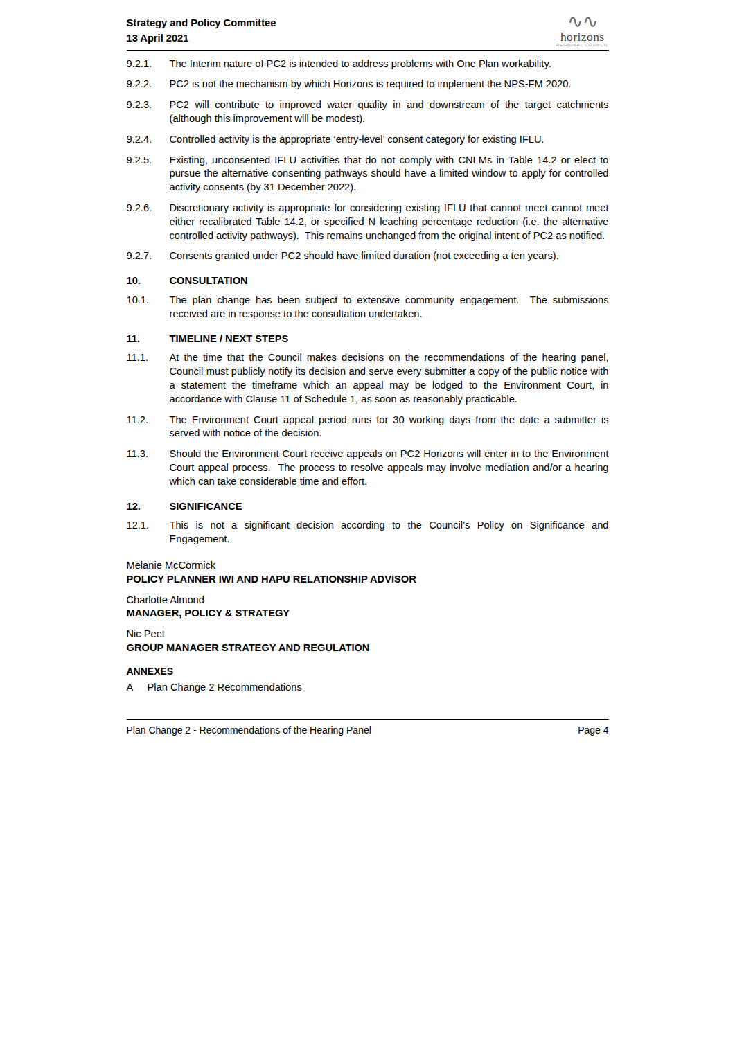∿∿
horizons
regional council
Strategy and Policy Committee
13 April 2021
9.2.1.
The Interim nature of PC2 is intended to address problems with One Plan workability.
9.2.2.
PC2 is not the mechanism by which Horizons is required to implement the NPS-FM 2020.
9.2.3.
PC2 will contribute to improved water quality in and downstream of the target catchments (although this improvement will be modest).
9.2.4.
Controlled activity is the appropriate ‘entry-level’ consent category for existing IFLU.
9.2.5.
Existing, unconsented IFLU activities that do not comply with CNLMs in Table 14.2 or elect to pursue the alternative consenting pathways should have a limited window to apply for controlled activity consents (by 31 December 2022).
9.2.6.
Discretionary activity is appropriate for considering existing IFLU that cannot meet cannot meet either recalibrated Table 14.2, or specified N leaching percentage reduction (i.e. the alternative controlled activity pathways). This remains unchanged from the original intent of PC2 as notified.
9.2.7.
Consents granted under PC2 should have limited duration (not exceeding a ten years).
10. CONSULTATION
10.1.
The plan change has been subject to extensive community engagement. The submissions received are in response to the consultation undertaken.
11. TIMELINE / NEXT STEPS
11.1.
At the time that the Council makes decisions on the recommendations of the hearing panel, Council must publicly notify its decision and serve every submitter a copy of the public notice with a statement the timeframe which an appeal may be lodged to the Environment Court, in accordance with Clause 11 of Schedule 1, as soon as reasonably practicable.
11.2.
The Environment Court appeal period runs for 30 working days from the date a submitter is served with notice of the decision.
11.3.
Should the Environment Court receive appeals on PC2 Horizons will enter in to the Environment Court appeal process. The process to resolve appeals may involve mediation and/or a hearing which can take considerable time and effort.
12. SIGNIFICANCE
12.1.
This is not a significant decision according to the Council’s Policy on Significance and Engagement.
Melanie McCormick
Policy Planner Iwi and Hapu Relationship Advisor
Charlotte Almond
Manager, Policy & Strategy
Nic Peet
Group Manager Strategy and Regulation
Annexes
A
Plan Change 2 Recommendations
Plan Change 2 - Recommendations of the Hearing Panel
Page 4